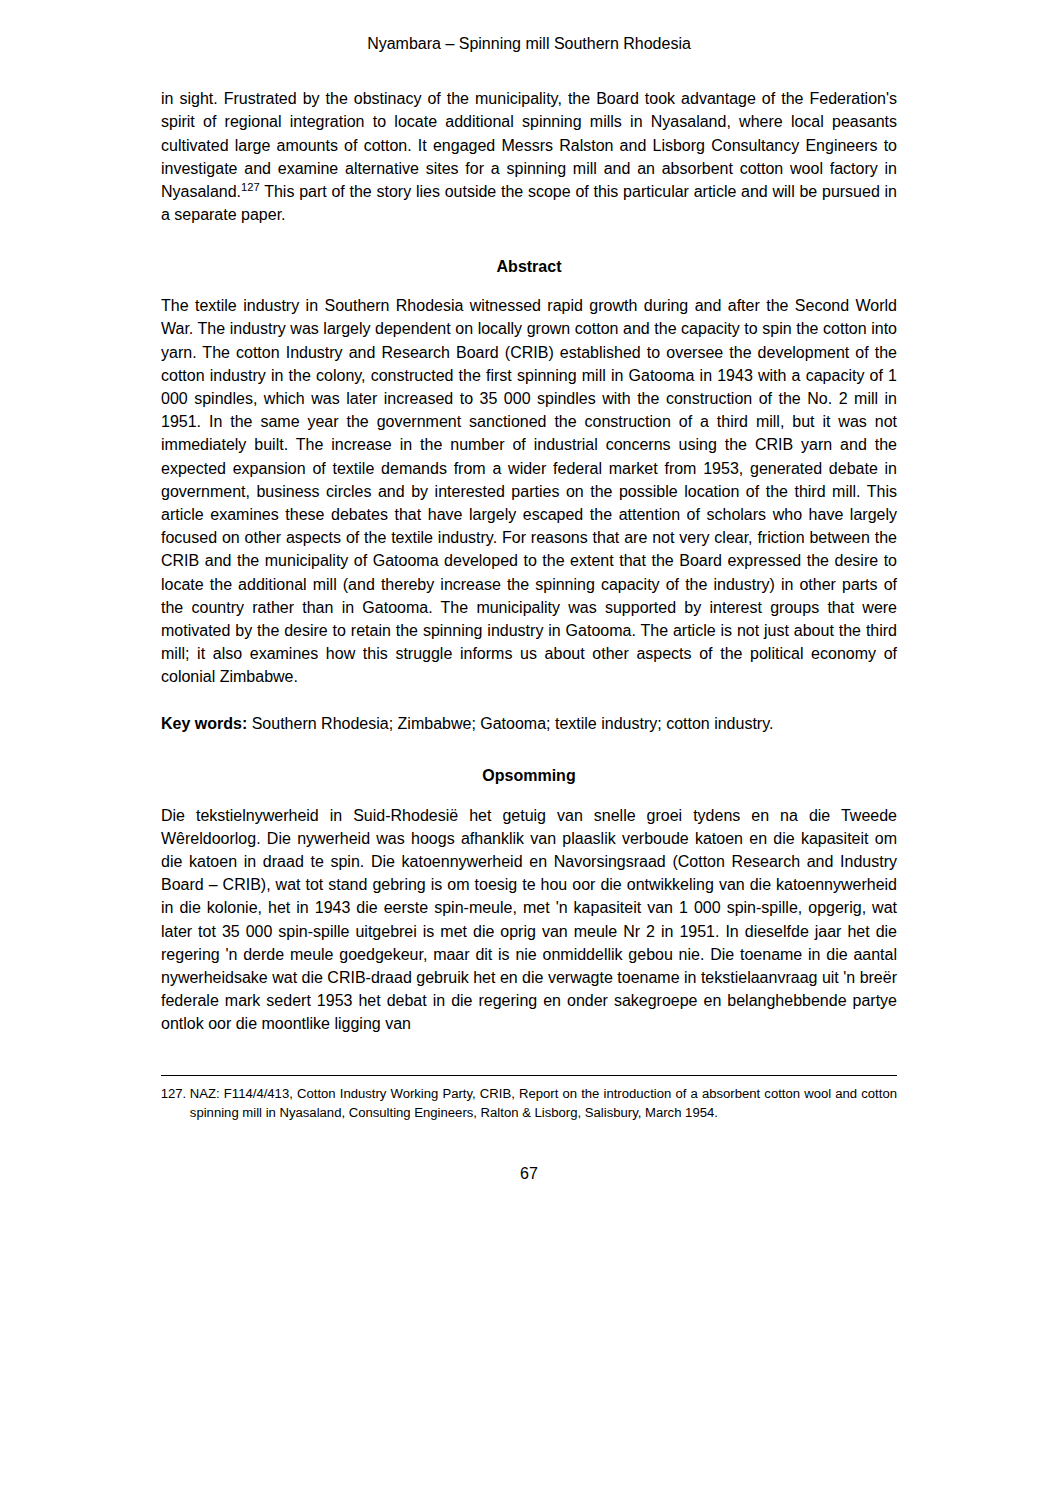Nyambara – Spinning mill Southern Rhodesia
in sight. Frustrated by the obstinacy of the municipality, the Board took advantage of the Federation's spirit of regional integration to locate additional spinning mills in Nyasaland, where local peasants cultivated large amounts of cotton. It engaged Messrs Ralston and Lisborg Consultancy Engineers to investigate and examine alternative sites for a spinning mill and an absorbent cotton wool factory in Nyasaland.127 This part of the story lies outside the scope of this particular article and will be pursued in a separate paper.
Abstract
The textile industry in Southern Rhodesia witnessed rapid growth during and after the Second World War. The industry was largely dependent on locally grown cotton and the capacity to spin the cotton into yarn. The cotton Industry and Research Board (CRIB) established to oversee the development of the cotton industry in the colony, constructed the first spinning mill in Gatooma in 1943 with a capacity of 1 000 spindles, which was later increased to 35 000 spindles with the construction of the No. 2 mill in 1951. In the same year the government sanctioned the construction of a third mill, but it was not immediately built. The increase in the number of industrial concerns using the CRIB yarn and the expected expansion of textile demands from a wider federal market from 1953, generated debate in government, business circles and by interested parties on the possible location of the third mill. This article examines these debates that have largely escaped the attention of scholars who have largely focused on other aspects of the textile industry. For reasons that are not very clear, friction between the CRIB and the municipality of Gatooma developed to the extent that the Board expressed the desire to locate the additional mill (and thereby increase the spinning capacity of the industry) in other parts of the country rather than in Gatooma. The municipality was supported by interest groups that were motivated by the desire to retain the spinning industry in Gatooma. The article is not just about the third mill; it also examines how this struggle informs us about other aspects of the political economy of colonial Zimbabwe.
Key words: Southern Rhodesia; Zimbabwe; Gatooma; textile industry; cotton industry.
Opsomming
Die tekstielnywerheid in Suid-Rhodesië het getuig van snelle groei tydens en na die Tweede Wêreldoorlog. Die nywerheid was hoogs afhanklik van plaaslik verboude katoen en die kapasiteit om die katoen in draad te spin. Die katoennywerheid en Navorsingsraad (Cotton Research and Industry Board – CRIB), wat tot stand gebring is om toesig te hou oor die ontwikkeling van die katoennywerheid in die kolonie, het in 1943 die eerste spin-meule, met 'n kapasiteit van 1 000 spin-spille, opgerig, wat later tot 35 000 spin-spille uitgebrei is met die oprig van meule Nr 2 in 1951. In dieselfde jaar het die regering 'n derde meule goedgekeur, maar dit is nie onmiddellik gebou nie. Die toename in die aantal nywerheidsake wat die CRIB-draad gebruik het en die verwagte toename in tekstielaanvraag uit 'n breër federale mark sedert 1953 het debat in die regering en onder sakegroepe en belanghebbende partye ontlok oor die moontlike ligging van
NAZ: F114/4/413, Cotton Industry Working Party, CRIB, Report on the introduction of a absorbent cotton wool and cotton spinning mill in Nyasaland, Consulting Engineers, Ralton & Lisborg, Salisbury, March 1954.
67